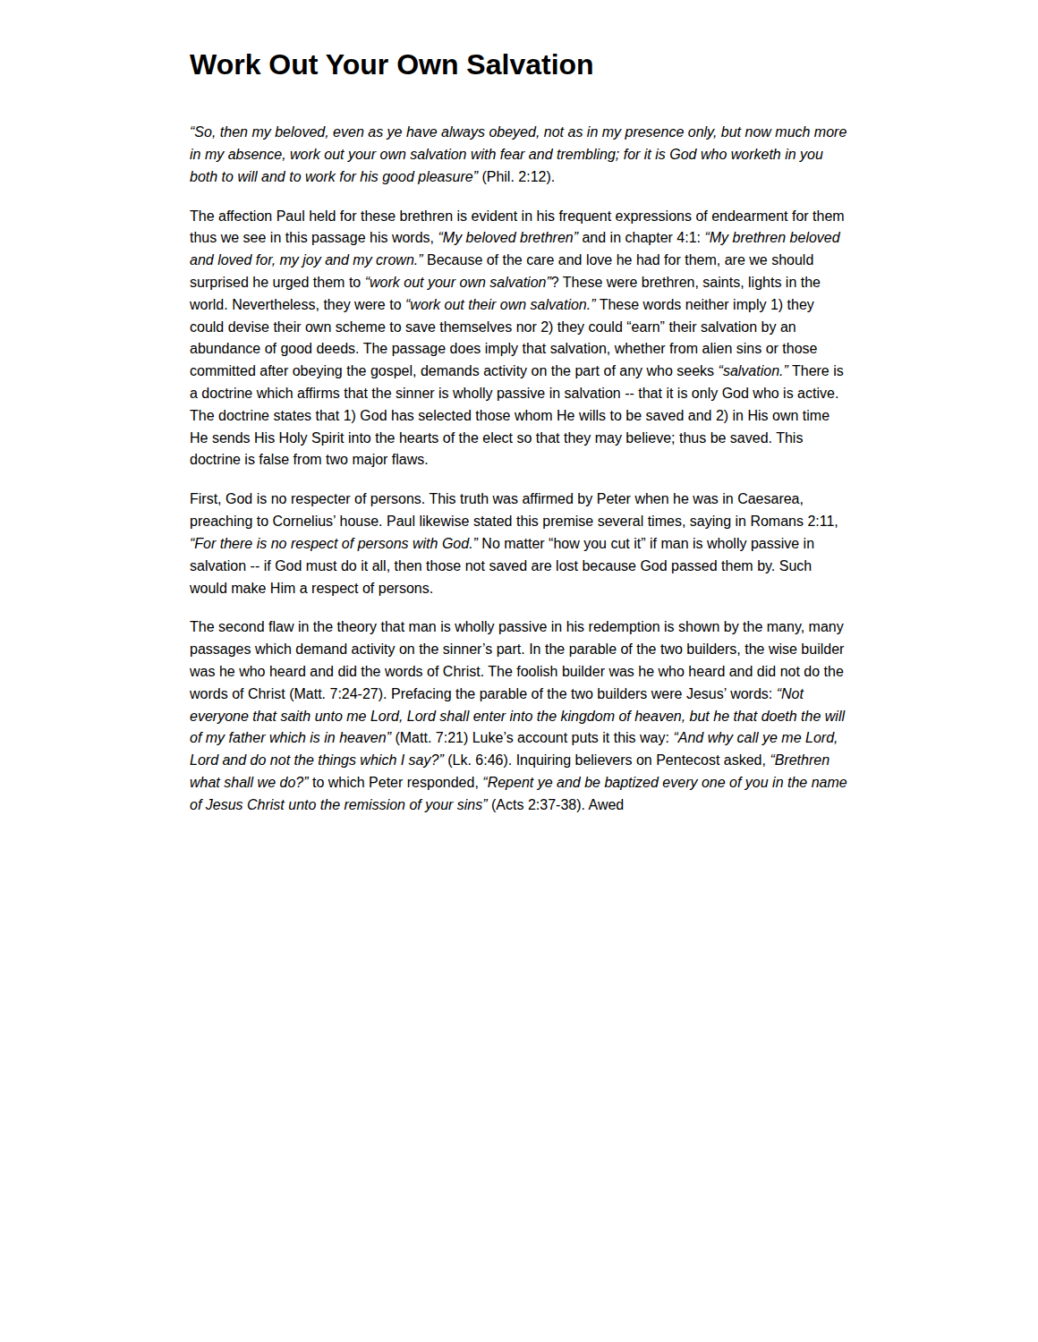Work Out Your Own Salvation
“So, then my beloved, even as ye have always obeyed, not as in my presence only, but now much more in my absence, work out your own salvation with fear and trembling; for it is God who worketh in you both to will and to work for his good pleasure” (Phil. 2:12).
The affection Paul held for these brethren is evident in his frequent expressions of endearment for them thus we see in this passage his words, “My beloved brethren” and in chapter 4:1: “My brethren beloved and loved for, my joy and my crown.” Because of the care and love he had for them, are we should surprised he urged them to “work out your own salvation”? These were brethren, saints, lights in the world. Nevertheless, they were to “work out their own salvation.” These words neither imply 1) they could devise their own scheme to save themselves nor 2) they could “earn” their salvation by an abundance of good deeds. The passage does imply that salvation, whether from alien sins or those committed after obeying the gospel, demands activity on the part of any who seeks “salvation.” There is a doctrine which affirms that the sinner is wholly passive in salvation -- that it is only God who is active. The doctrine states that 1) God has selected those whom He wills to be saved and 2) in His own time He sends His Holy Spirit into the hearts of the elect so that they may believe; thus be saved. This doctrine is false from two major flaws.
First, God is no respecter of persons. This truth was affirmed by Peter when he was in Caesarea, preaching to Cornelius’ house. Paul likewise stated this premise several times, saying in Romans 2:11, “For there is no respect of persons with God.” No matter “how you cut it” if man is wholly passive in salvation -- if God must do it all, then those not saved are lost because God passed them by. Such would make Him a respect of persons.
The second flaw in the theory that man is wholly passive in his redemption is shown by the many, many passages which demand activity on the sinner’s part. In the parable of the two builders, the wise builder was he who heard and did the words of Christ. The foolish builder was he who heard and did not do the words of Christ (Matt. 7:24-27). Prefacing the parable of the two builders were Jesus’ words: “Not everyone that saith unto me Lord, Lord shall enter into the kingdom of heaven, but he that doeth the will of my father which is in heaven” (Matt. 7:21) Luke’s account puts it this way: “And why call ye me Lord, Lord and do not the things which I say?” (Lk. 6:46). Inquiring believers on Pentecost asked, “Brethren what shall we do?” to which Peter responded, “Repent ye and be baptized every one of you in the name of Jesus Christ unto the remission of your sins” (Acts 2:37-38). Awed